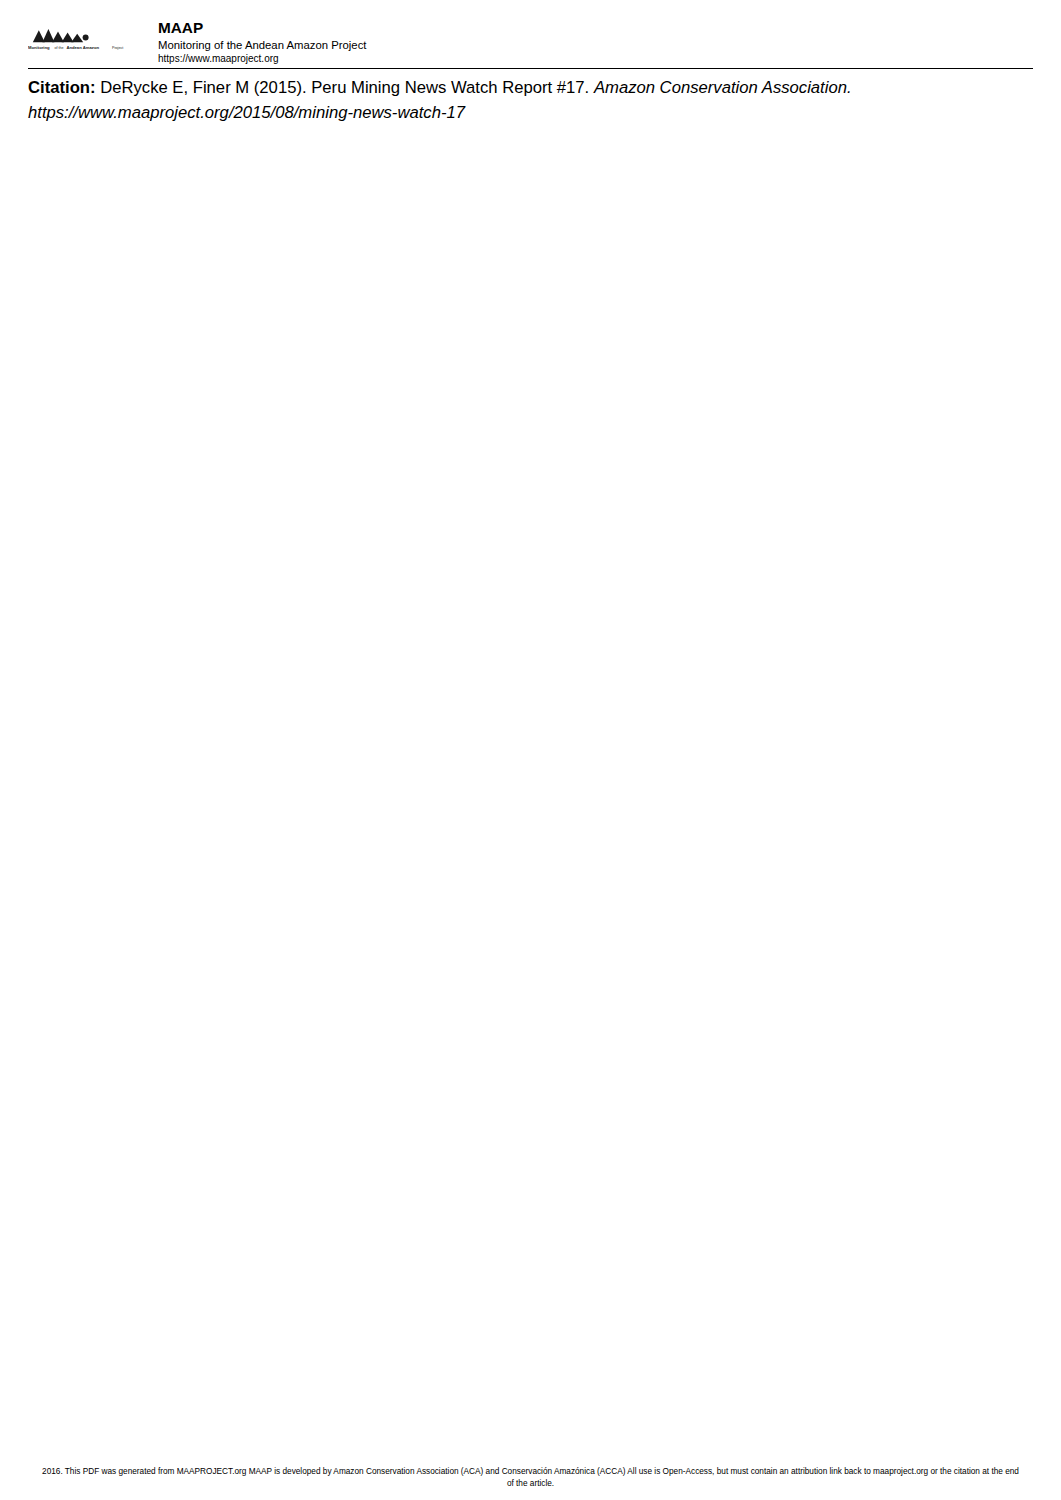Monitoring of the Andean Amazon Project
MAAP
Monitoring of the Andean Amazon Project
https://www.maaproject.org
Citation: DeRycke E, Finer M (2015). Peru Mining News Watch Report #17. Amazon Conservation Association. https://www.maaproject.org/2015/08/mining-news-watch-17
2016. This PDF was generated from MAAPROJECT.org MAAP is developed by Amazon Conservation Association (ACA) and Conservación Amazónica (ACCA) All use is Open-Access, but must contain an attribution link back to maaproject.org or the citation at the end of the article.